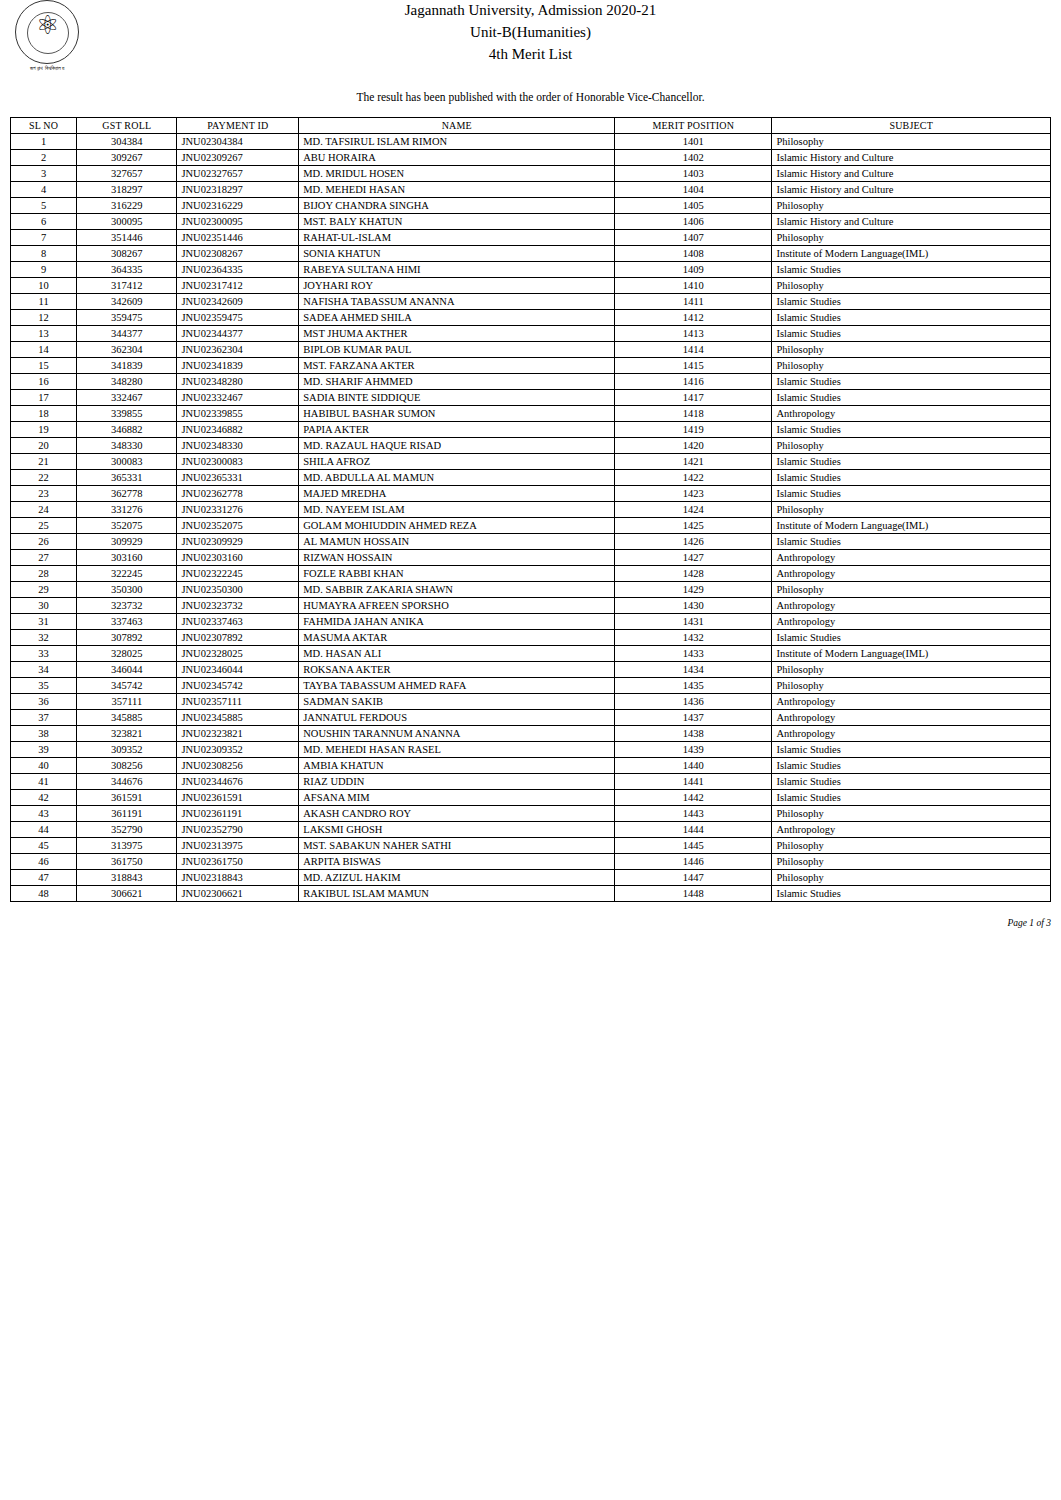জগন্নাথ বিশ্ববিদ্যালয়
Jagannath University, Admission 2020-21
Unit-B(Humanities)
4th Merit List
The result has been published with the order of Honorable Vice-Chancellor.
Unit-B (Humanities) 4th Merit List
| SL NO | GST ROLL | PAYMENT ID | NAME | MERIT POSITION | SUBJECT |
| --- | --- | --- | --- | --- | --- |
| 1 | 304384 | JNU02304384 | MD. TAFSIRUL ISLAM RIMON | 1401 | Philosophy |
| 2 | 309267 | JNU02309267 | ABU HORAIRA | 1402 | Islamic History and Culture |
| 3 | 327657 | JNU02327657 | MD. MRIDUL HOSEN | 1403 | Islamic History and Culture |
| 4 | 318297 | JNU02318297 | MD. MEHEDI HASAN | 1404 | Islamic History and Culture |
| 5 | 316229 | JNU02316229 | BIJOY CHANDRA SINGHA | 1405 | Philosophy |
| 6 | 300095 | JNU02300095 | MST. BALY KHATUN | 1406 | Islamic History and Culture |
| 7 | 351446 | JNU02351446 | RAHAT-UL-ISLAM | 1407 | Philosophy |
| 8 | 308267 | JNU02308267 | SONIA KHATUN | 1408 | Institute of Modern Language(IML) |
| 9 | 364335 | JNU02364335 | RABEYA SULTANA HIMI | 1409 | Islamic Studies |
| 10 | 317412 | JNU02317412 | JOYHARI ROY | 1410 | Philosophy |
| 11 | 342609 | JNU02342609 | NAFISHA TABASSUM ANANNA | 1411 | Islamic Studies |
| 12 | 359475 | JNU02359475 | SADEA AHMED SHILA | 1412 | Islamic Studies |
| 13 | 344377 | JNU02344377 | MST JHUMA AKTHER | 1413 | Islamic Studies |
| 14 | 362304 | JNU02362304 | BIPLOB KUMAR PAUL | 1414 | Philosophy |
| 15 | 341839 | JNU02341839 | MST. FARZANA AKTER | 1415 | Philosophy |
| 16 | 348280 | JNU02348280 | MD. SHARIF AHMMED | 1416 | Islamic Studies |
| 17 | 332467 | JNU02332467 | SADIA BINTE SIDDIQUE | 1417 | Islamic Studies |
| 18 | 339855 | JNU02339855 | HABIBUL BASHAR SUMON | 1418 | Anthropology |
| 19 | 346882 | JNU02346882 | PAPIA AKTER | 1419 | Islamic Studies |
| 20 | 348330 | JNU02348330 | MD. RAZAUL HAQUE RISAD | 1420 | Philosophy |
| 21 | 300083 | JNU02300083 | SHILA AFROZ | 1421 | Islamic Studies |
| 22 | 365331 | JNU02365331 | MD. ABDULLA AL MAMUN | 1422 | Islamic Studies |
| 23 | 362778 | JNU02362778 | MAJED MREDHA | 1423 | Islamic Studies |
| 24 | 331276 | JNU02331276 | MD. NAYEEM ISLAM | 1424 | Philosophy |
| 25 | 352075 | JNU02352075 | GOLAM MOHIUDDIN AHMED REZA | 1425 | Institute of Modern Language(IML) |
| 26 | 309929 | JNU02309929 | AL MAMUN HOSSAIN | 1426 | Islamic Studies |
| 27 | 303160 | JNU02303160 | RIZWAN HOSSAIN | 1427 | Anthropology |
| 28 | 322245 | JNU02322245 | FOZLE RABBI KHAN | 1428 | Anthropology |
| 29 | 350300 | JNU02350300 | MD. SABBIR ZAKARIA SHAWN | 1429 | Philosophy |
| 30 | 323732 | JNU02323732 | HUMAYRA AFREEN SPORSHO | 1430 | Anthropology |
| 31 | 337463 | JNU02337463 | FAHMIDA JAHAN ANIKA | 1431 | Anthropology |
| 32 | 307892 | JNU02307892 | MASUMA AKTAR | 1432 | Islamic Studies |
| 33 | 328025 | JNU02328025 | MD. HASAN ALI | 1433 | Institute of Modern Language(IML) |
| 34 | 346044 | JNU02346044 | ROKSANA AKTER | 1434 | Philosophy |
| 35 | 345742 | JNU02345742 | TAYBA TABASSUM AHMED RAFA | 1435 | Philosophy |
| 36 | 357111 | JNU02357111 | SADMAN SAKIB | 1436 | Anthropology |
| 37 | 345885 | JNU02345885 | JANNATUL FERDOUS | 1437 | Anthropology |
| 38 | 323821 | JNU02323821 | NOUSHIN TARANNUM ANANNA | 1438 | Anthropology |
| 39 | 309352 | JNU02309352 | MD. MEHEDI HASAN RASEL | 1439 | Islamic Studies |
| 40 | 308256 | JNU02308256 | AMBIA KHATUN | 1440 | Islamic Studies |
| 41 | 344676 | JNU02344676 | RIAZ UDDIN | 1441 | Islamic Studies |
| 42 | 361591 | JNU02361591 | AFSANA MIM | 1442 | Islamic Studies |
| 43 | 361191 | JNU02361191 | AKASH CANDRO ROY | 1443 | Philosophy |
| 44 | 352790 | JNU02352790 | LAKSMI GHOSH | 1444 | Anthropology |
| 45 | 313975 | JNU02313975 | MST. SABAKUN NAHER SATHI | 1445 | Philosophy |
| 46 | 361750 | JNU02361750 | ARPITA BISWAS | 1446 | Philosophy |
| 47 | 318843 | JNU02318843 | MD. AZIZUL HAKIM | 1447 | Philosophy |
| 48 | 306621 | JNU02306621 | RAKIBUL ISLAM MAMUN | 1448 | Islamic Studies |
Page 1 of 3